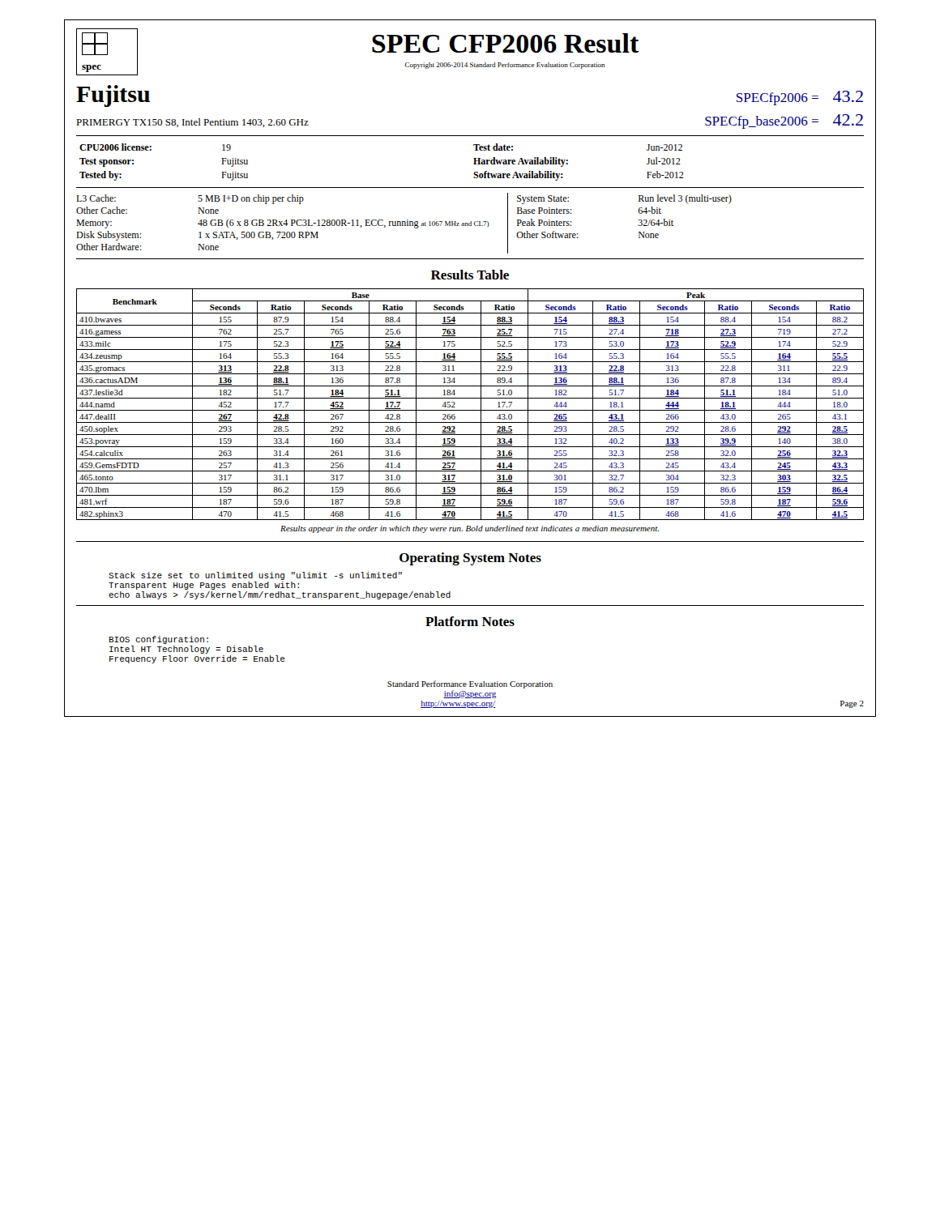spec
SPEC CFP2006 Result
Copyright 2006-2014 Standard Performance Evaluation Corporation
Fujitsu
SPECfp2006 = 43.2
PRIMERGY TX150 S8, Intel Pentium 1403, 2.60 GHz
SPECfp_base2006 = 42.2
| CPU2006 license: | 19 | Test date: | Jun-2012 |
| Test sponsor: | Fujitsu | Hardware Availability: | Jul-2012 |
| Tested by: | Fujitsu | Software Availability: | Feb-2012 |
L3 Cache:
5 MB I+D on chip per chip
Other Cache:
None
Memory:
48 GB (6 x 8 GB 2Rx4 PC3L-12800R-11, ECC, running at 1067 MHz and CL7)
Disk Subsystem:
1 x SATA, 500 GB, 7200 RPM
Other Hardware:
None
System State:
Run level 3 (multi-user)
Base Pointers:
64-bit
Peak Pointers:
32/64-bit
Other Software:
None
Results Table
| Benchmark | Base | Peak |
| --- | --- | --- |
| Seconds | Ratio | Seconds | Ratio | Seconds | Ratio | Seconds | Ratio | Seconds | Ratio | Seconds | Ratio |
| 410.bwaves | 155 | 87.9 | 154 | 88.4 | 154 | 88.3 | 154 | 88.3 | 154 | 88.4 | 154 | 88.2 |
| 416.gamess | 762 | 25.7 | 765 | 25.6 | 763 | 25.7 | 715 | 27.4 | 718 | 27.3 | 719 | 27.2 |
| 433.milc | 175 | 52.3 | 175 | 52.4 | 175 | 52.5 | 173 | 53.0 | 173 | 52.9 | 174 | 52.9 |
| 434.zeusmp | 164 | 55.3 | 164 | 55.5 | 164 | 55.5 | 164 | 55.3 | 164 | 55.5 | 164 | 55.5 |
| 435.gromacs | 313 | 22.8 | 313 | 22.8 | 311 | 22.9 | 313 | 22.8 | 313 | 22.8 | 311 | 22.9 |
| 436.cactusADM | 136 | 88.1 | 136 | 87.8 | 134 | 89.4 | 136 | 88.1 | 136 | 87.8 | 134 | 89.4 |
| 437.leslie3d | 182 | 51.7 | 184 | 51.1 | 184 | 51.0 | 182 | 51.7 | 184 | 51.1 | 184 | 51.0 |
| 444.namd | 452 | 17.7 | 452 | 17.7 | 452 | 17.7 | 444 | 18.1 | 444 | 18.1 | 444 | 18.0 |
| 447.dealII | 267 | 42.8 | 267 | 42.8 | 266 | 43.0 | 265 | 43.1 | 266 | 43.0 | 265 | 43.1 |
| 450.soplex | 293 | 28.5 | 292 | 28.6 | 292 | 28.5 | 293 | 28.5 | 292 | 28.6 | 292 | 28.5 |
| 453.povray | 159 | 33.4 | 160 | 33.4 | 159 | 33.4 | 132 | 40.2 | 133 | 39.9 | 140 | 38.0 |
| 454.calculix | 263 | 31.4 | 261 | 31.6 | 261 | 31.6 | 255 | 32.3 | 258 | 32.0 | 256 | 32.3 |
| 459.GemsFDTD | 257 | 41.3 | 256 | 41.4 | 257 | 41.4 | 245 | 43.3 | 245 | 43.4 | 245 | 43.3 |
| 465.tonto | 317 | 31.1 | 317 | 31.0 | 317 | 31.0 | 301 | 32.7 | 304 | 32.3 | 303 | 32.5 |
| 470.lbm | 159 | 86.2 | 159 | 86.6 | 159 | 86.4 | 159 | 86.2 | 159 | 86.6 | 159 | 86.4 |
| 481.wrf | 187 | 59.6 | 187 | 59.8 | 187 | 59.6 | 187 | 59.6 | 187 | 59.8 | 187 | 59.6 |
| 482.sphinx3 | 470 | 41.5 | 468 | 41.6 | 470 | 41.5 | 470 | 41.5 | 468 | 41.6 | 470 | 41.5 |
Results appear in the order in which they were run. Bold underlined text indicates a median measurement.
Operating System Notes
Stack size set to unlimited using "ulimit -s unlimited"
Transparent Huge Pages enabled with:
echo always > /sys/kernel/mm/redhat_transparent_hugepage/enabled
Platform Notes
BIOS configuration:
Intel HT Technology = Disable
Frequency Floor Override = Enable
Standard Performance Evaluation Corporation
info@spec.org
http://www.spec.org/ Page 2